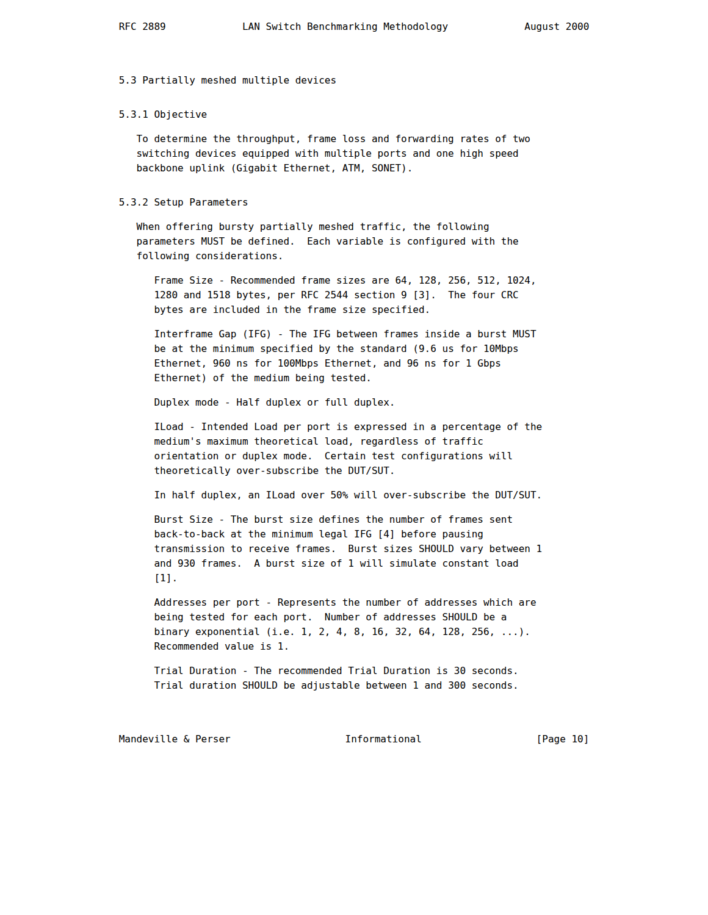RFC 2889 LAN Switch Benchmarking Methodology August 2000
5.3 Partially meshed multiple devices
5.3.1 Objective
To determine the throughput, frame loss and forwarding rates of two switching devices equipped with multiple ports and one high speed backbone uplink (Gigabit Ethernet, ATM, SONET).
5.3.2 Setup Parameters
When offering bursty partially meshed traffic, the following parameters MUST be defined. Each variable is configured with the following considerations.
Frame Size - Recommended frame sizes are 64, 128, 256, 512, 1024, 1280 and 1518 bytes, per RFC 2544 section 9 [3]. The four CRC bytes are included in the frame size specified.
Interframe Gap (IFG) - The IFG between frames inside a burst MUST be at the minimum specified by the standard (9.6 us for 10Mbps Ethernet, 960 ns for 100Mbps Ethernet, and 96 ns for 1 Gbps Ethernet) of the medium being tested.
Duplex mode - Half duplex or full duplex.
ILoad - Intended Load per port is expressed in a percentage of the medium's maximum theoretical load, regardless of traffic orientation or duplex mode. Certain test configurations will theoretically over-subscribe the DUT/SUT.
In half duplex, an ILoad over 50% will over-subscribe the DUT/SUT.
Burst Size - The burst size defines the number of frames sent back-to-back at the minimum legal IFG [4] before pausing transmission to receive frames. Burst sizes SHOULD vary between 1 and 930 frames. A burst size of 1 will simulate constant load [1].
Addresses per port - Represents the number of addresses which are being tested for each port. Number of addresses SHOULD be a binary exponential (i.e. 1, 2, 4, 8, 16, 32, 64, 128, 256, ...). Recommended value is 1.
Trial Duration - The recommended Trial Duration is 30 seconds. Trial duration SHOULD be adjustable between 1 and 300 seconds.
Mandeville & Perser Informational [Page 10]